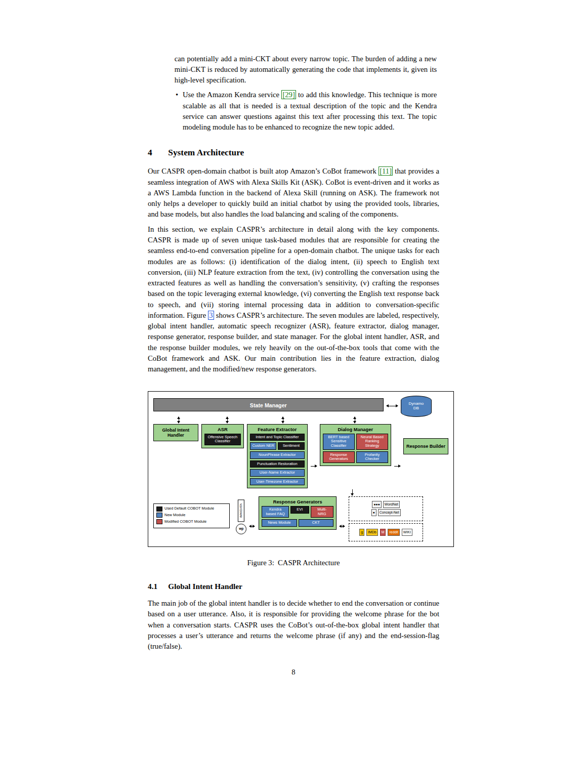can potentially add a mini-CKT about every narrow topic. The burden of adding a new mini-CKT is reduced by automatically generating the code that implements it, given its high-level specification.
Use the Amazon Kendra service [29] to add this knowledge. This technique is more scalable as all that is needed is a textual description of the topic and the Kendra service can answer questions against this text after processing this text. The topic modeling module has to be enhanced to recognize the new topic added.
4 System Architecture
Our CASPR open-domain chatbot is built atop Amazon’s CoBot framework [11] that provides a seamless integration of AWS with Alexa Skills Kit (ASK). CoBot is event-driven and it works as a AWS Lambda function in the backend of Alexa Skill (running on ASK). The framework not only helps a developer to quickly build an initial chatbot by using the provided tools, libraries, and base models, but also handles the load balancing and scaling of the components.
In this section, we explain CASPR’s architecture in detail along with the key components. CASPR is made up of seven unique task-based modules that are responsible for creating the seamless end-to-end conversation pipeline for a open-domain chatbot. The unique tasks for each modules are as follows: (i) identification of the dialog intent, (ii) speech to English text conversion, (iii) NLP feature extraction from the text, (iv) controlling the conversation using the extracted features as well as handling the conversation’s sensitivity, (v) crafting the responses based on the topic leveraging external knowledge, (vi) converting the English text response back to speech, and (vii) storing internal processing data in addition to conversation-specific information. Figure 3 shows CASPR’s architecture. The seven modules are labeled, respectively, global intent handler, automatic speech recognizer (ASR), feature extractor, dialog manager, response generator, response builder, and state manager. For the global intent handler, ASR, and the response builder modules, we rely heavily on the out-of-the-box tools that come with the CoBot framework and ASK. Our main contribution lies in the feature extraction, dialog management, and the modified/new response generators.
State Manager
Dynamo
DB
Global Intent
Handler
ASR
Offensive Speech
Classifier
Feature Extractor
Intent and Topic Classifier
Custom NER
Sentiment
NounPhrase Extractor
Punctuation Restoration
User-Name Extractor
User-Timezone Extractor
Dialog Manager
BERT based
Sensitive
Classifier
Neural Based
Ranking
Strategy
Response
Generators
Profanity
Checker
Response Builder
Used Default COBOT Module
New Module
Modified COBOT Module
WIKIDATA
wp
Response Generators
Kendra
based FAQ
EVI
Multi-
NRG
News Module
CKT
●●● WordNet
● Concept-Net
g IMDb M reddit WIKI
Figure 3: CASPR Architecture
4.1 Global Intent Handler
The main job of the global intent handler is to decide whether to end the conversation or continue based on a user utterance. Also, it is responsible for providing the welcome phrase for the bot when a conversation starts. CASPR uses the CoBot’s out-of-the-box global intent handler that processes a user’s utterance and returns the welcome phrase (if any) and the end-session-flag (true/false).
8